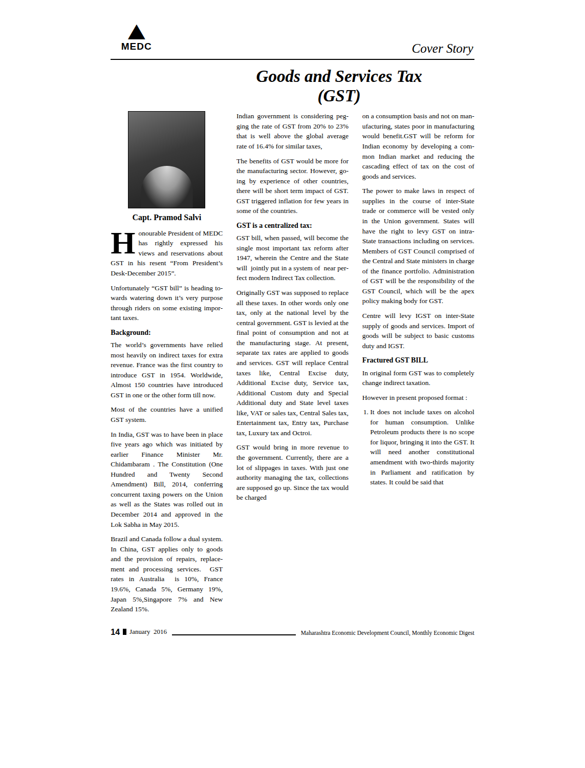⛰
MEDC
Cover Story
Goods and Services Tax
(GST)
Capt. Pramod Salvi
Honourable President of MEDC has rightly expressed his views and reservations about GST in his resent “From President’s Desk-December 2015”.
Unfortunately “GST bill” is heading towards watering down it’s very purpose through riders on some existing important taxes.
Background:
The world’s governments have relied most heavily on indirect taxes for extra revenue. France was the first country to introduce GST in 1954. Worldwide, Almost 150 countries have introduced GST in one or the other form till now.
Most of the countries have a unified GST system.
In India, GST was to have been in place five years ago which was initiated by earlier Finance Minister Mr. Chidambaram . The Constitution (One Hundred and Twenty Second Amendment) Bill, 2014, conferring concurrent taxing powers on the Union as well as the States was rolled out in December 2014 and approved in the Lok Sabha in May 2015.
Brazil and Canada follow a dual system. In China, GST applies only to goods and the provision of repairs, replacement and processing services. GST rates in Australia is 10%, France 19.6%, Canada 5%, Germany 19%, Japan 5%,Singapore 7% and New Zealand 15%.
Indian government is considering pegging the rate of GST from 20% to 23% that is well above the global average rate of 16.4% for similar taxes,
The benefits of GST would be more for the manufacturing sector. However, going by experience of other countries, there will be short term impact of GST. GST triggered inflation for few years in some of the countries.
GST is a centralized tax:
GST bill, when passed, will become the single most important tax reform after 1947, wherein the Centre and the State will jointly put in a system of near perfect modern Indirect Tax collection.
Originally GST was supposed to replace all these taxes. In other words only one tax, only at the national level by the central government. GST is levied at the final point of consumption and not at the manufacturing stage. At present, separate tax rates are applied to goods and services. GST will replace Central taxes like, Central Excise duty, Additional Excise duty, Service tax, Additional Custom duty and Special Additional duty and State level taxes like, VAT or sales tax, Central Sales tax, Entertainment tax, Entry tax, Purchase tax, Luxury tax and Octroi.
GST would bring in more revenue to the government. Currently, there are a lot of slippages in taxes. With just one authority managing the tax, collections are supposed go up. Since the tax would be charged
on a consumption basis and not on manufacturing, states poor in manufacturing would benefit.GST will be reform for Indian economy by developing a common Indian market and reducing the cascading effect of tax on the cost of goods and services.
The power to make laws in respect of supplies in the course of inter-State trade or commerce will be vested only in the Union government. States will have the right to levy GST on intra-State transactions including on services. Members of GST Council comprised of the Central and State ministers in charge of the finance portfolio. Administration of GST will be the responsibility of the GST Council, which will be the apex policy making body for GST.
Centre will levy IGST on inter-State supply of goods and services. Import of goods will be subject to basic customs duty and IGST.
Fractured GST BILL
In original form GST was to completely change indirect taxation.
However in present proposed format :
It does not include taxes on alcohol for human consumption. Unlike Petroleum products there is no scope for liquor, bringing it into the GST. It will need another constitutional amendment with two-thirds majority in Parliament and ratification by states. It could be said that
14 January 2016
Maharashtra Economic Development Council, Monthly Economic Digest